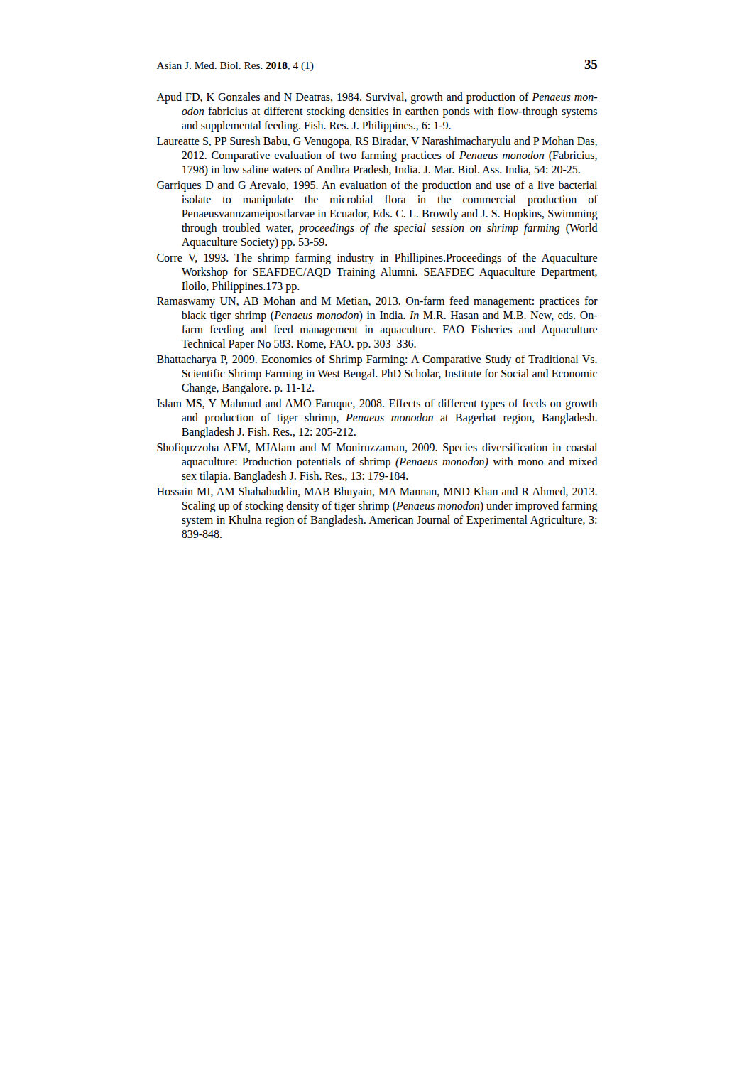Asian J. Med. Biol. Res. 2018, 4 (1)
35
Apud FD, K Gonzales and N Deatras, 1984. Survival, growth and production of Penaeus monodon fabricius at different stocking densities in earthen ponds with flow-through systems and supplemental feeding. Fish. Res. J. Philippines., 6: 1-9.
Laureatte S, PP Suresh Babu, G Venugopa, RS Biradar, V Narashimacharyulu and P Mohan Das, 2012. Comparative evaluation of two farming practices of Penaeus monodon (Fabricius, 1798) in low saline waters of Andhra Pradesh, India. J. Mar. Biol. Ass. India, 54: 20-25.
Garriques D and G Arevalo, 1995. An evaluation of the production and use of a live bacterial isolate to manipulate the microbial flora in the commercial production of Penaeusvannzameipostlarvae in Ecuador, Eds. C. L. Browdy and J. S. Hopkins, Swimming through troubled water, proceedings of the special session on shrimp farming (World Aquaculture Society) pp. 53-59.
Corre V, 1993. The shrimp farming industry in Phillipines.Proceedings of the Aquaculture Workshop for SEAFDEC/AQD Training Alumni. SEAFDEC Aquaculture Department, Iloilo, Philippines.173 pp.
Ramaswamy UN, AB Mohan and M Metian, 2013. On-farm feed management: practices for black tiger shrimp (Penaeus monodon) in India. In M.R. Hasan and M.B. New, eds. On-farm feeding and feed management in aquaculture. FAO Fisheries and Aquaculture Technical Paper No 583. Rome, FAO. pp. 303–336.
Bhattacharya P, 2009. Economics of Shrimp Farming: A Comparative Study of Traditional Vs. Scientific Shrimp Farming in West Bengal. PhD Scholar, Institute for Social and Economic Change, Bangalore. p. 11-12.
Islam MS, Y Mahmud and AMO Faruque, 2008. Effects of different types of feeds on growth and production of tiger shrimp, Penaeus monodon at Bagerhat region, Bangladesh. Bangladesh J. Fish. Res., 12: 205-212.
Shofiquzzoha AFM, MJAlam and M Moniruzzaman, 2009. Species diversification in coastal aquaculture: Production potentials of shrimp (Penaeus monodon) with mono and mixed sex tilapia. Bangladesh J. Fish. Res., 13: 179-184.
Hossain MI, AM Shahabuddin, MAB Bhuyain, MA Mannan, MND Khan and R Ahmed, 2013. Scaling up of stocking density of tiger shrimp (Penaeus monodon) under improved farming system in Khulna region of Bangladesh. American Journal of Experimental Agriculture, 3: 839-848.